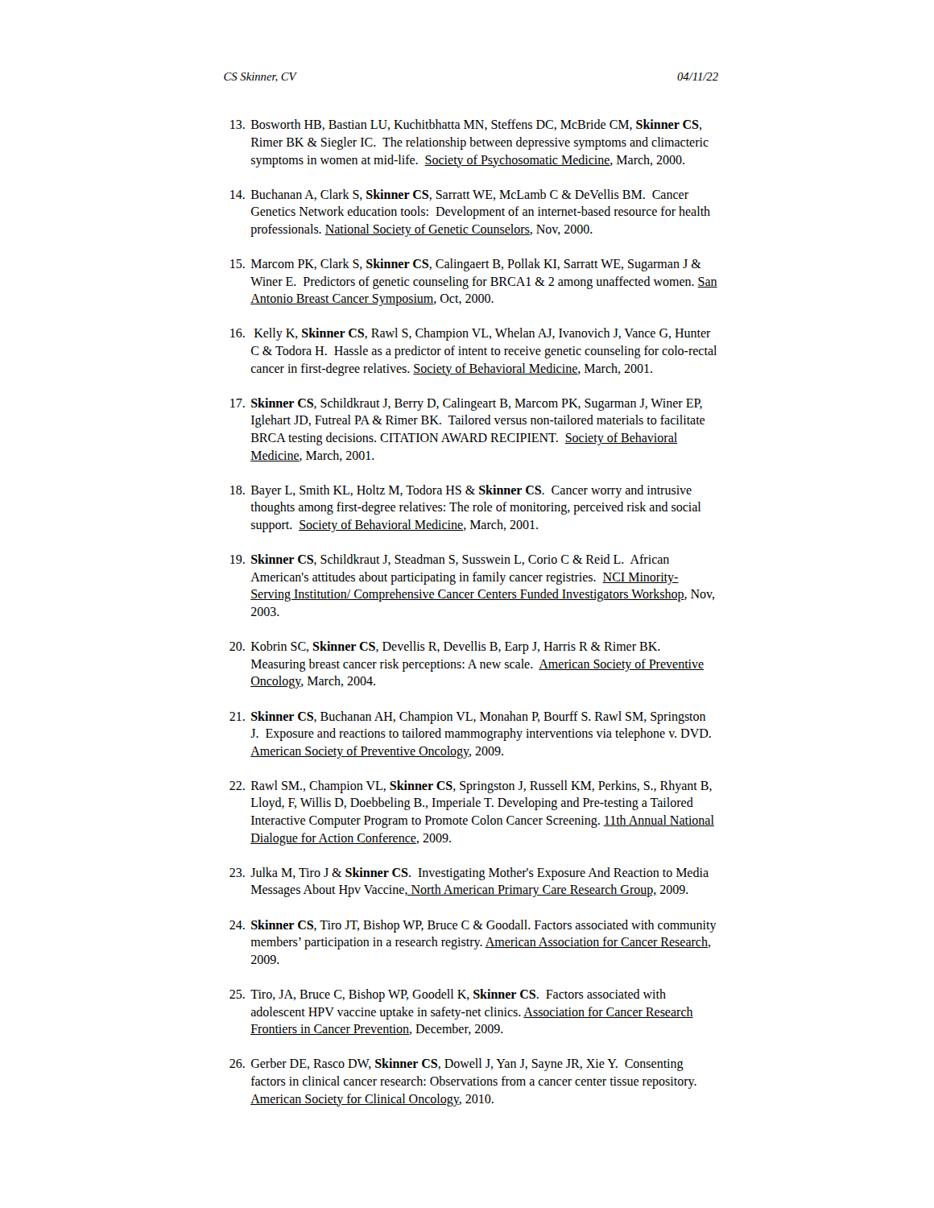CS Skinner, CV 04/11/22
Bosworth HB, Bastian LU, Kuchitbhatta MN, Steffens DC, McBride CM, Skinner CS, Rimer BK & Siegler IC. The relationship between depressive symptoms and climacteric symptoms in women at mid-life. Society of Psychosomatic Medicine, March, 2000.
Buchanan A, Clark S, Skinner CS, Sarratt WE, McLamb C & DeVellis BM. Cancer Genetics Network education tools: Development of an internet-based resource for health professionals. National Society of Genetic Counselors, Nov, 2000.
Marcom PK, Clark S, Skinner CS, Calingaert B, Pollak KI, Sarratt WE, Sugarman J & Winer E. Predictors of genetic counseling for BRCA1 & 2 among unaffected women. San Antonio Breast Cancer Symposium, Oct, 2000.
Kelly K, Skinner CS, Rawl S, Champion VL, Whelan AJ, Ivanovich J, Vance G, Hunter C & Todora H. Hassle as a predictor of intent to receive genetic counseling for colo-rectal cancer in first-degree relatives. Society of Behavioral Medicine, March, 2001.
Skinner CS, Schildkraut J, Berry D, Calingeart B, Marcom PK, Sugarman J, Winer EP, Iglehart JD, Futreal PA & Rimer BK. Tailored versus non-tailored materials to facilitate BRCA testing decisions. CITATION AWARD RECIPIENT. Society of Behavioral Medicine, March, 2001.
Bayer L, Smith KL, Holtz M, Todora HS & Skinner CS. Cancer worry and intrusive thoughts among first-degree relatives: The role of monitoring, perceived risk and social support. Society of Behavioral Medicine, March, 2001.
Skinner CS, Schildkraut J, Steadman S, Susswein L, Corio C & Reid L. African American's attitudes about participating in family cancer registries. NCI Minority-Serving Institution/ Comprehensive Cancer Centers Funded Investigators Workshop, Nov, 2003.
Kobrin SC, Skinner CS, Devellis R, Devellis B, Earp J, Harris R & Rimer BK. Measuring breast cancer risk perceptions: A new scale. American Society of Preventive Oncology, March, 2004.
Skinner CS, Buchanan AH, Champion VL, Monahan P, Bourff S. Rawl SM, Springston J. Exposure and reactions to tailored mammography interventions via telephone v. DVD. American Society of Preventive Oncology, 2009.
Rawl SM., Champion VL, Skinner CS, Springston J, Russell KM, Perkins, S., Rhyant B, Lloyd, F, Willis D, Doebbeling B., Imperiale T. Developing and Pre-testing a Tailored Interactive Computer Program to Promote Colon Cancer Screening. 11th Annual National Dialogue for Action Conference, 2009.
Julka M, Tiro J & Skinner CS. Investigating Mother's Exposure And Reaction to Media Messages About Hpv Vaccine, North American Primary Care Research Group, 2009.
Skinner CS, Tiro JT, Bishop WP, Bruce C & Goodall. Factors associated with community members’ participation in a research registry. American Association for Cancer Research, 2009.
Tiro, JA, Bruce C, Bishop WP, Goodell K, Skinner CS. Factors associated with adolescent HPV vaccine uptake in safety-net clinics. Association for Cancer Research Frontiers in Cancer Prevention, December, 2009.
Gerber DE, Rasco DW, Skinner CS, Dowell J, Yan J, Sayne JR, Xie Y. Consenting factors in clinical cancer research: Observations from a cancer center tissue repository. American Society for Clinical Oncology, 2010.